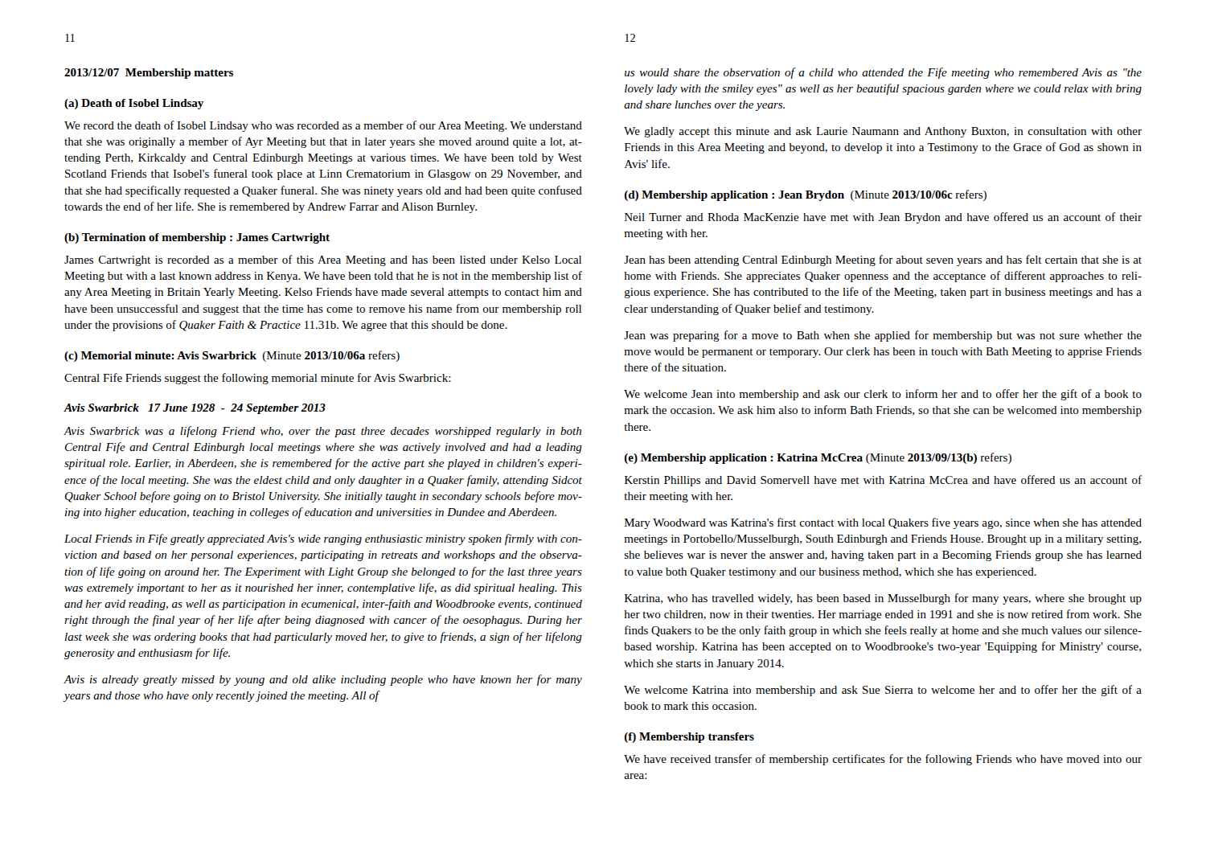11
2013/12/07 Membership matters
(a) Death of Isobel Lindsay
We record the death of Isobel Lindsay who was recorded as a member of our Area Meeting. We understand that she was originally a member of Ayr Meeting but that in later years she moved around quite a lot, attending Perth, Kirkcaldy and Central Edinburgh Meetings at various times. We have been told by West Scotland Friends that Isobel's funeral took place at Linn Crematorium in Glasgow on 29 November, and that she had specifically requested a Quaker funeral. She was ninety years old and had been quite confused towards the end of her life. She is remembered by Andrew Farrar and Alison Burnley.
(b) Termination of membership : James Cartwright
James Cartwright is recorded as a member of this Area Meeting and has been listed under Kelso Local Meeting but with a last known address in Kenya. We have been told that he is not in the membership list of any Area Meeting in Britain Yearly Meeting. Kelso Friends have made several attempts to contact him and have been unsuccessful and suggest that the time has come to remove his name from our membership roll under the provisions of Quaker Faith & Practice 11.31b. We agree that this should be done.
(c) Memorial minute: Avis Swarbrick (Minute 2013/10/06a refers)
Central Fife Friends suggest the following memorial minute for Avis Swarbrick:
Avis Swarbrick 17 June 1928 - 24 September 2013
Avis Swarbrick was a lifelong Friend who, over the past three decades worshipped regularly in both Central Fife and Central Edinburgh local meetings where she was actively involved and had a leading spiritual role. Earlier, in Aberdeen, she is remembered for the active part she played in children's experience of the local meeting. She was the eldest child and only daughter in a Quaker family, attending Sidcot Quaker School before going on to Bristol University. She initially taught in secondary schools before moving into higher education, teaching in colleges of education and universities in Dundee and Aberdeen.
Local Friends in Fife greatly appreciated Avis's wide ranging enthusiastic ministry spoken firmly with conviction and based on her personal experiences, participating in retreats and workshops and the observation of life going on around her. The Experiment with Light Group she belonged to for the last three years was extremely important to her as it nourished her inner, contemplative life, as did spiritual healing. This and her avid reading, as well as participation in ecumenical, inter-faith and Woodbrooke events, continued right through the final year of her life after being diagnosed with cancer of the oesophagus. During her last week she was ordering books that had particularly moved her, to give to friends, a sign of her lifelong generosity and enthusiasm for life.
Avis is already greatly missed by young and old alike including people who have known her for many years and those who have only recently joined the meeting. All of
12
us would share the observation of a child who attended the Fife meeting who remembered Avis as "the lovely lady with the smiley eyes" as well as her beautiful spacious garden where we could relax with bring and share lunches over the years.
We gladly accept this minute and ask Laurie Naumann and Anthony Buxton, in consultation with other Friends in this Area Meeting and beyond, to develop it into a Testimony to the Grace of God as shown in Avis' life.
(d) Membership application : Jean Brydon (Minute 2013/10/06c refers)
Neil Turner and Rhoda MacKenzie have met with Jean Brydon and have offered us an account of their meeting with her.
Jean has been attending Central Edinburgh Meeting for about seven years and has felt certain that she is at home with Friends. She appreciates Quaker openness and the acceptance of different approaches to religious experience. She has contributed to the life of the Meeting, taken part in business meetings and has a clear understanding of Quaker belief and testimony.
Jean was preparing for a move to Bath when she applied for membership but was not sure whether the move would be permanent or temporary. Our clerk has been in touch with Bath Meeting to apprise Friends there of the situation.
We welcome Jean into membership and ask our clerk to inform her and to offer her the gift of a book to mark the occasion. We ask him also to inform Bath Friends, so that she can be welcomed into membership there.
(e) Membership application : Katrina McCrea (Minute 2013/09/13(b) refers)
Kerstin Phillips and David Somervell have met with Katrina McCrea and have offered us an account of their meeting with her.
Mary Woodward was Katrina's first contact with local Quakers five years ago, since when she has attended meetings in Portobello/Musselburgh, South Edinburgh and Friends House. Brought up in a military setting, she believes war is never the answer and, having taken part in a Becoming Friends group she has learned to value both Quaker testimony and our business method, which she has experienced.
Katrina, who has travelled widely, has been based in Musselburgh for many years, where she brought up her two children, now in their twenties. Her marriage ended in 1991 and she is now retired from work. She finds Quakers to be the only faith group in which she feels really at home and she much values our silence-based worship. Katrina has been accepted on to Woodbrooke's two-year 'Equipping for Ministry' course, which she starts in January 2014.
We welcome Katrina into membership and ask Sue Sierra to welcome her and to offer her the gift of a book to mark this occasion.
(f) Membership transfers
We have received transfer of membership certificates for the following Friends who have moved into our area: